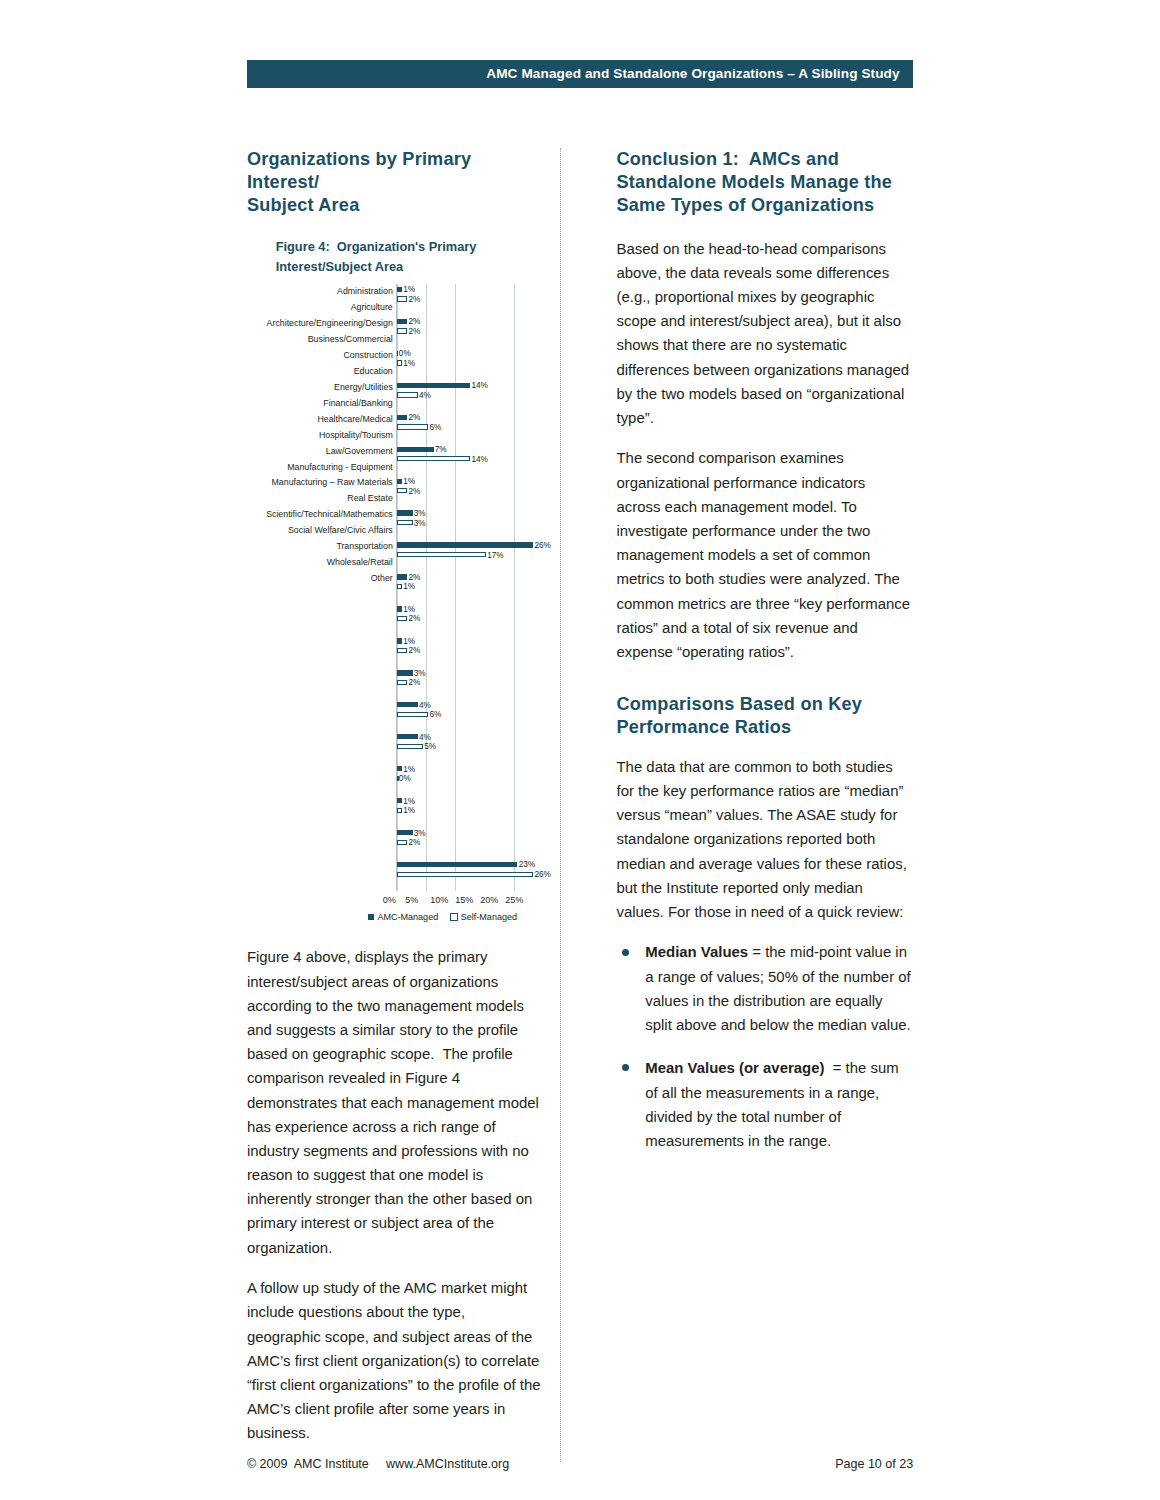AMC Managed and Standalone Organizations – A Sibling Study
Organizations by Primary Interest/
Subject Area
Figure 4: Organization's Primary Interest/Subject Area
Administration
Agriculture
Architecture/Engineering/Design
Business/Commercial
Construction
Education
Energy/Utilities
Financial/Banking
Healthcare/Medical
Hospitality/Tourism
Law/Government
Manufacturing - Equipment
Manufacturing – Raw Materials
Real Estate
Scientific/Technical/Mathematics
Social Welfare/Civic Affairs
Transportation
Wholesale/Retail
Other
1%
2%
2%
2%
0%
1%
14%
4%
2%
6%
7%
14%
1%
2%
3%
3%
26%
17%
2%
1%
1%
2%
1%
2%
3%
2%
4%
6%
4%
5%
1%
0%
1%
1%
3%
2%
23%
26%
0% 5% 10% 15% 20% 25%
AMC-Managed
Self-Managed
Figure 4 above, displays the primary interest/subject areas of organizations according to the two management models and suggests a similar story to the profile based on geographic scope. The profile comparison revealed in Figure 4 demonstrates that each management model has experience across a rich range of industry segments and professions with no reason to suggest that one model is inherently stronger than the other based on primary interest or subject area of the organization.
A follow up study of the AMC market might include questions about the type, geographic scope, and subject areas of the AMC’s first client organization(s) to correlate “first client organizations” to the profile of the AMC’s client profile after some years in business.
Conclusion 1: AMCs and Standalone Models Manage the Same Types of Organizations
Based on the head-to-head comparisons above, the data reveals some differences (e.g., proportional mixes by geographic scope and interest/subject area), but it also shows that there are no systematic differences between organizations managed by the two models based on “organizational type”.
The second comparison examines organizational performance indicators across each management model. To investigate performance under the two management models a set of common metrics to both studies were analyzed. The common metrics are three “key performance ratios” and a total of six revenue and expense “operating ratios”.
Comparisons Based on Key Performance Ratios
The data that are common to both studies for the key performance ratios are “median” versus “mean” values. The ASAE study for standalone organizations reported both median and average values for these ratios, but the Institute reported only median values. For those in need of a quick review:
Median Values = the mid-point value in a range of values; 50% of the number of values in the distribution are equally split above and below the median value.
Mean Values (or average) = the sum of all the measurements in a range, divided by the total number of measurements in the range.
© 2009 AMC Institutewww.AMCInstitute.org
Page 10 of 23